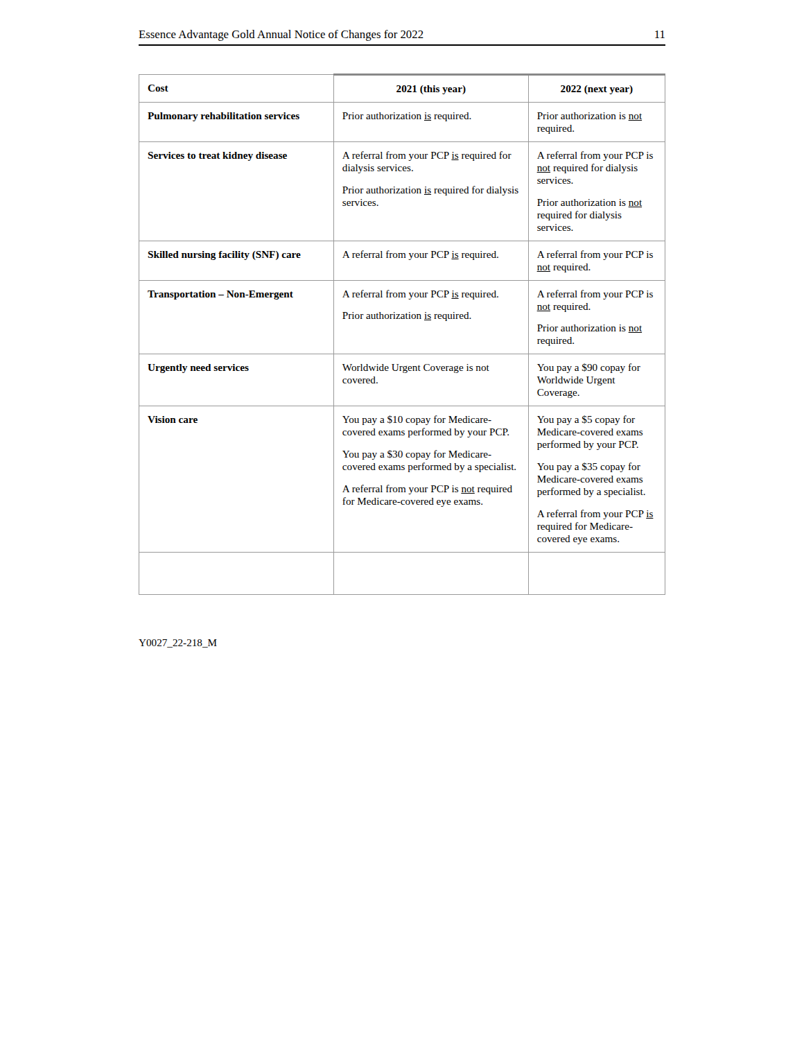Essence Advantage Gold Annual Notice of Changes for 2022 11
| Cost | 2021 (this year) | 2022 (next year) |
| --- | --- | --- |
| Pulmonary rehabilitation services | Prior authorization is required. | Prior authorization is not required. |
| Services to treat kidney disease | A referral from your PCP is required for dialysis services. Prior authorization is required for dialysis services. | A referral from your PCP is not required for dialysis services. Prior authorization is not required for dialysis services. |
| Skilled nursing facility (SNF) care | A referral from your PCP is required. | A referral from your PCP is not required. |
| Transportation – Non-Emergent | A referral from your PCP is required. Prior authorization is required. | A referral from your PCP is not required. Prior authorization is not required. |
| Urgently need services | Worldwide Urgent Coverage is not covered. | You pay a $90 copay for Worldwide Urgent Coverage. |
| Vision care | You pay a $10 copay for Medicare-covered exams performed by your PCP. You pay a $30 copay for Medicare-covered exams performed by a specialist. A referral from your PCP is not required for Medicare-covered eye exams. | You pay a $5 copay for Medicare-covered exams performed by your PCP. You pay a $35 copay for Medicare-covered exams performed by a specialist. A referral from your PCP is required for Medicare-covered eye exams. |
Y0027_22-218_M